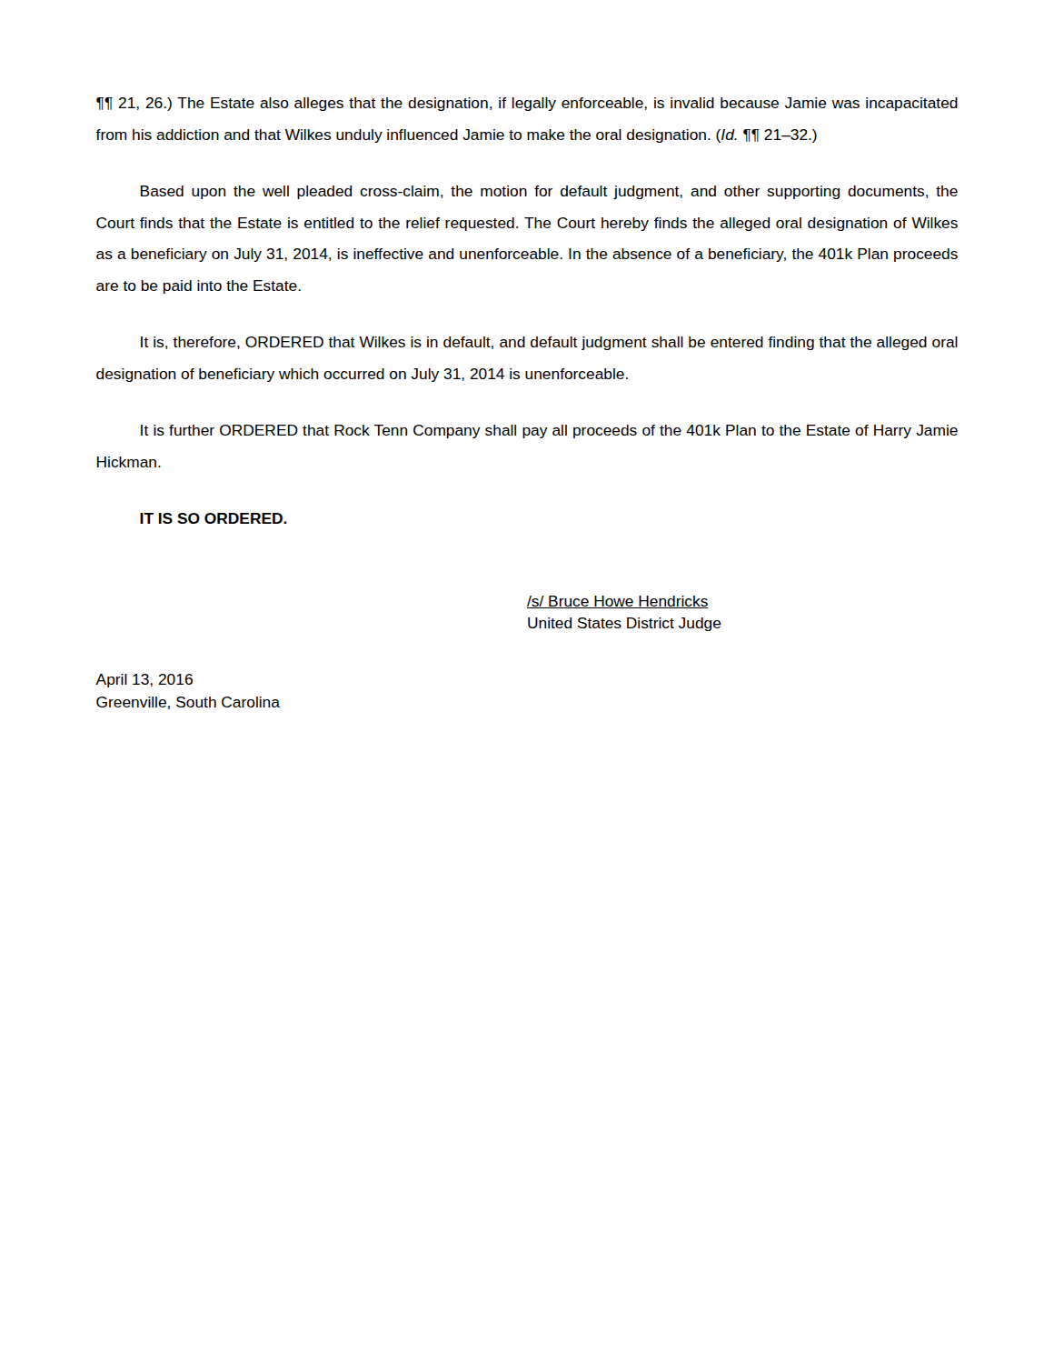¶¶ 21, 26.) The Estate also alleges that the designation, if legally enforceable, is invalid because Jamie was incapacitated from his addiction and that Wilkes unduly influenced Jamie to make the oral designation. (Id. ¶¶ 21–32.)
Based upon the well pleaded cross-claim, the motion for default judgment, and other supporting documents, the Court finds that the Estate is entitled to the relief requested. The Court hereby finds the alleged oral designation of Wilkes as a beneficiary on July 31, 2014, is ineffective and unenforceable. In the absence of a beneficiary, the 401k Plan proceeds are to be paid into the Estate.
It is, therefore, ORDERED that Wilkes is in default, and default judgment shall be entered finding that the alleged oral designation of beneficiary which occurred on July 31, 2014 is unenforceable.
It is further ORDERED that Rock Tenn Company shall pay all proceeds of the 401k Plan to the Estate of Harry Jamie Hickman.
IT IS SO ORDERED.
/s/ Bruce Howe Hendricks
United States District Judge
April 13, 2016
Greenville, South Carolina